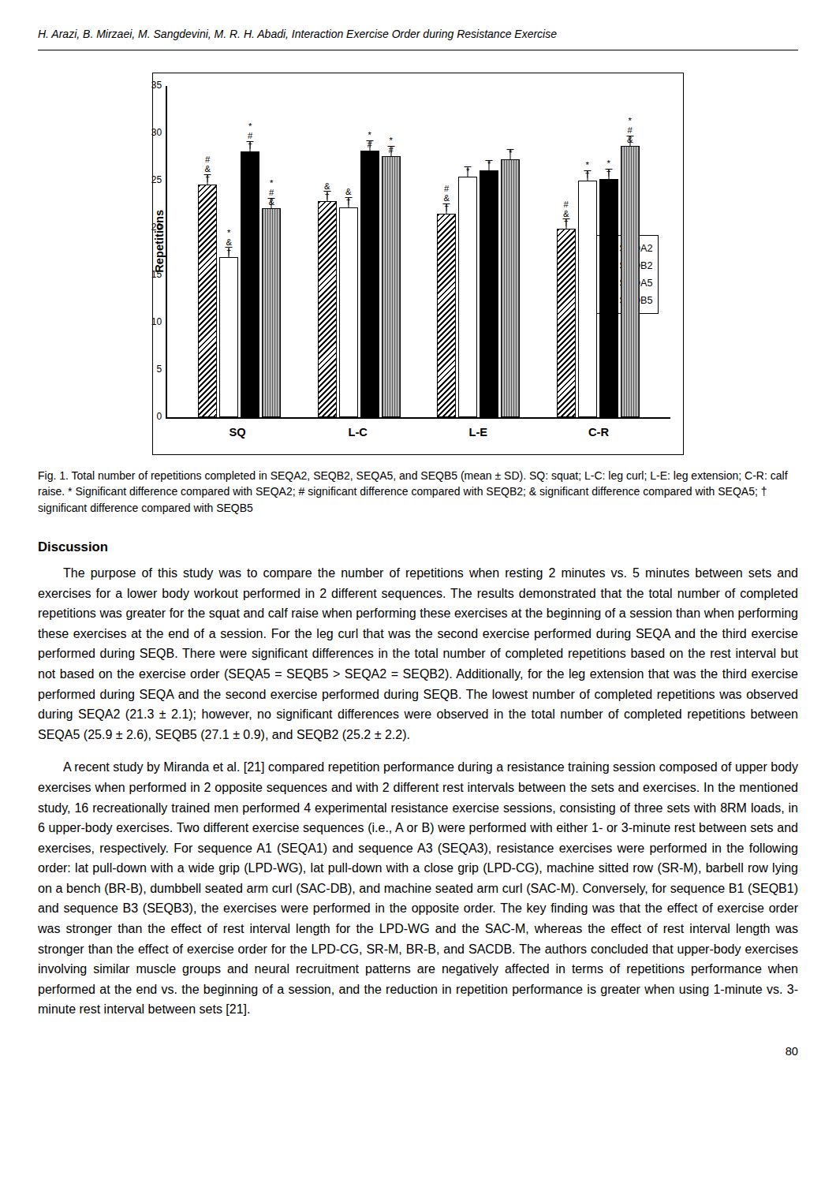H. Arazi, B. Mirzaei, M. Sangdevini, M. R. H. Abadi, Interaction Exercise Order during Resistance Exercise
Repetitions
35 30 25 20 15 10 5 0
SEQA2
SEQB2
SEQA5
SEQB5
#
&
†
*
&
†
*
#
†
*
#
&
&
†
&
†
*
#
*
#
#
&
†
*
*
*
#
&
†
*
†
*
†
*
#
&
SQ L-C L-E C-R
Fig. 1. Total number of repetitions completed in SEQA2, SEQB2, SEQA5, and SEQB5 (mean ± SD). SQ: squat; L-C: leg curl; L-E: leg extension; C-R: calf raise. * Significant difference compared with SEQA2; # significant difference compared with SEQB2; & significant difference compared with SEQA5; † significant difference compared with SEQB5
Discussion
The purpose of this study was to compare the number of repetitions when resting 2 minutes vs. 5 minutes between sets and exercises for a lower body workout performed in 2 different sequences. The results demonstrated that the total number of completed repetitions was greater for the squat and calf raise when performing these exercises at the beginning of a session than when performing these exercises at the end of a session. For the leg curl that was the second exercise performed during SEQA and the third exercise performed during SEQB. There were significant differences in the total number of completed repetitions based on the rest interval but not based on the exercise order (SEQA5 = SEQB5 > SEQA2 = SEQB2). Additionally, for the leg extension that was the third exercise performed during SEQA and the second exercise performed during SEQB. The lowest number of completed repetitions was observed during SEQA2 (21.3 ± 2.1); however, no significant differences were observed in the total number of completed repetitions between SEQA5 (25.9 ± 2.6), SEQB5 (27.1 ± 0.9), and SEQB2 (25.2 ± 2.2).
A recent study by Miranda et al. [21] compared repetition performance during a resistance training session composed of upper body exercises when performed in 2 opposite sequences and with 2 different rest intervals between the sets and exercises. In the mentioned study, 16 recreationally trained men performed 4 experimental resistance exercise sessions, consisting of three sets with 8RM loads, in 6 upper-body exercises. Two different exercise sequences (i.e., A or B) were performed with either 1- or 3-minute rest between sets and exercises, respectively. For sequence A1 (SEQA1) and sequence A3 (SEQA3), resistance exercises were performed in the following order: lat pull-down with a wide grip (LPD-WG), lat pull-down with a close grip (LPD-CG), machine sitted row (SR-M), barbell row lying on a bench (BR-B), dumbbell seated arm curl (SAC-DB), and machine seated arm curl (SAC-M). Conversely, for sequence B1 (SEQB1) and sequence B3 (SEQB3), the exercises were performed in the opposite order. The key finding was that the effect of exercise order was stronger than the effect of rest interval length for the LPD-WG and the SAC-M, whereas the effect of rest interval length was stronger than the effect of exercise order for the LPD-CG, SR-M, BR-B, and SACDB. The authors concluded that upper-body exercises involving similar muscle groups and neural recruitment patterns are negatively affected in terms of repetitions performance when performed at the end vs. the beginning of a session, and the reduction in repetition performance is greater when using 1-minute vs. 3-minute rest interval between sets [21].
80